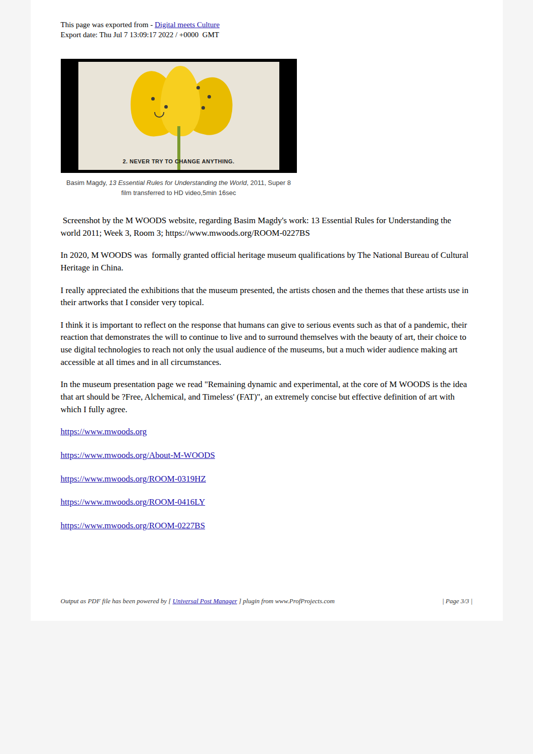This page was exported from - Digital meets Culture
Export date: Thu Jul 7 13:09:17 2022 / +0000 GMT
2. NEVER TRY TO CHANGE ANYTHING.
Basim Magdy, 13 Essential Rules for Understanding the World, 2011, Super 8
film transferred to HD video,5min 16sec
Screenshot by the M WOODS website, regarding Basim Magdy's work: 13 Essential Rules for Understanding the world 2011; Week 3, Room 3; https://www.mwoods.org/ROOM-0227BS
In 2020, M WOODS was formally granted official heritage museum qualifications by The National Bureau of Cultural Heritage in China.
I really appreciated the exhibitions that the museum presented, the artists chosen and the themes that these artists use in their artworks that I consider very topical.
I think it is important to reflect on the response that humans can give to serious events such as that of a pandemic, their reaction that demonstrates the will to continue to live and to surround themselves with the beauty of art, their choice to use digital technologies to reach not only the usual audience of the museums, but a much wider audience making art accessible at all times and in all circumstances.
In the museum presentation page we read "Remaining dynamic and experimental, at the core of M WOODS is the idea that art should be ?Free, Alchemical, and Timeless' (FAT)", an extremely concise but effective definition of art with which I fully agree.
https://www.mwoods.org
https://www.mwoods.org/About-M-WOODS
https://www.mwoods.org/ROOM-0319HZ
https://www.mwoods.org/ROOM-0416LY
https://www.mwoods.org/ROOM-0227BS
Output as PDF file has been powered by [ Universal Post Manager ] plugin from www.ProfProjects.com
| Page 3/3 |